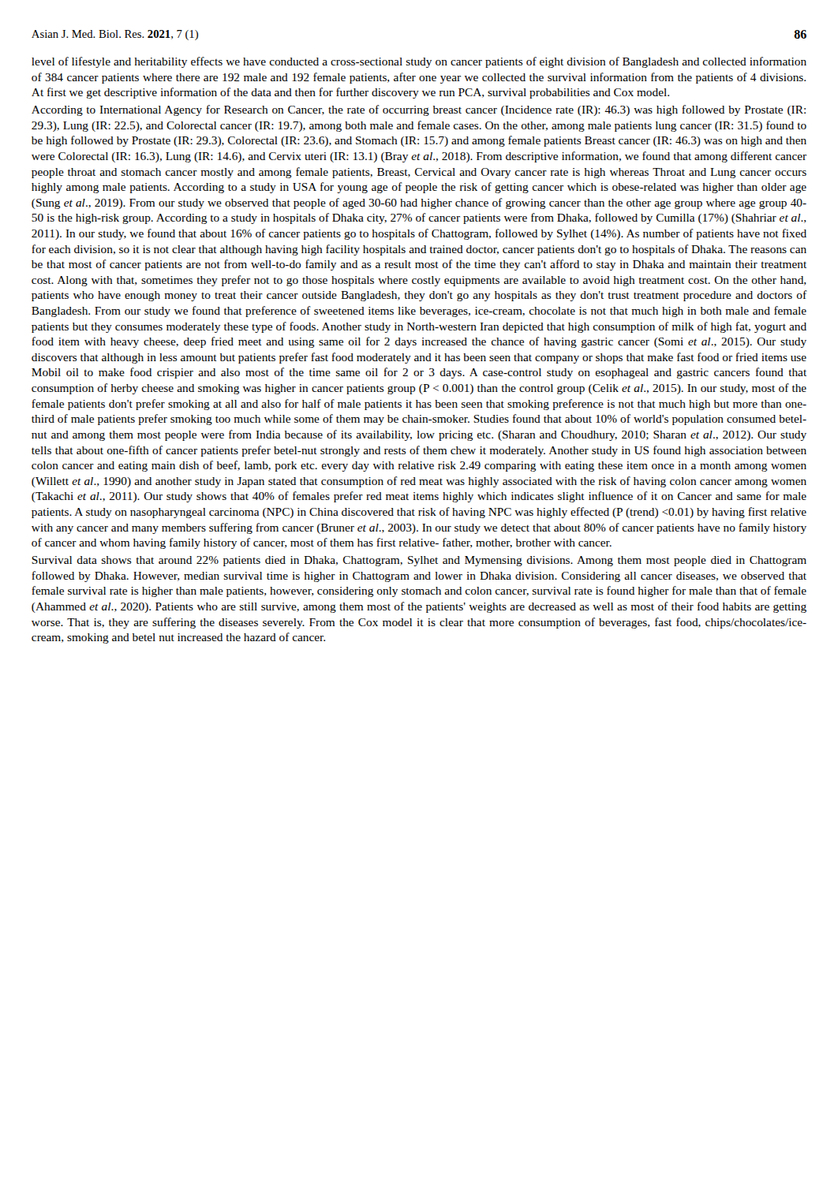Asian J. Med. Biol. Res. 2021, 7 (1)
86
level of lifestyle and heritability effects we have conducted a cross-sectional study on cancer patients of eight division of Bangladesh and collected information of 384 cancer patients where there are 192 male and 192 female patients, after one year we collected the survival information from the patients of 4 divisions. At first we get descriptive information of the data and then for further discovery we run PCA, survival probabilities and Cox model.
According to International Agency for Research on Cancer, the rate of occurring breast cancer (Incidence rate (IR): 46.3) was high followed by Prostate (IR: 29.3), Lung (IR: 22.5), and Colorectal cancer (IR: 19.7), among both male and female cases. On the other, among male patients lung cancer (IR: 31.5) found to be high followed by Prostate (IR: 29.3), Colorectal (IR: 23.6), and Stomach (IR: 15.7) and among female patients Breast cancer (IR: 46.3) was on high and then were Colorectal (IR: 16.3), Lung (IR: 14.6), and Cervix uteri (IR: 13.1) (Bray et al., 2018). From descriptive information, we found that among different cancer people throat and stomach cancer mostly and among female patients, Breast, Cervical and Ovary cancer rate is high whereas Throat and Lung cancer occurs highly among male patients. According to a study in USA for young age of people the risk of getting cancer which is obese-related was higher than older age (Sung et al., 2019). From our study we observed that people of aged 30-60 had higher chance of growing cancer than the other age group where age group 40-50 is the high-risk group. According to a study in hospitals of Dhaka city, 27% of cancer patients were from Dhaka, followed by Cumilla (17%) (Shahriar et al., 2011). In our study, we found that about 16% of cancer patients go to hospitals of Chattogram, followed by Sylhet (14%). As number of patients have not fixed for each division, so it is not clear that although having high facility hospitals and trained doctor, cancer patients don't go to hospitals of Dhaka. The reasons can be that most of cancer patients are not from well-to-do family and as a result most of the time they can't afford to stay in Dhaka and maintain their treatment cost. Along with that, sometimes they prefer not to go those hospitals where costly equipments are available to avoid high treatment cost. On the other hand, patients who have enough money to treat their cancer outside Bangladesh, they don't go any hospitals as they don't trust treatment procedure and doctors of Bangladesh. From our study we found that preference of sweetened items like beverages, ice-cream, chocolate is not that much high in both male and female patients but they consumes moderately these type of foods. Another study in North-western Iran depicted that high consumption of milk of high fat, yogurt and food item with heavy cheese, deep fried meet and using same oil for 2 days increased the chance of having gastric cancer (Somi et al., 2015). Our study discovers that although in less amount but patients prefer fast food moderately and it has been seen that company or shops that make fast food or fried items use Mobil oil to make food crispier and also most of the time same oil for 2 or 3 days. A case-control study on esophageal and gastric cancers found that consumption of herby cheese and smoking was higher in cancer patients group (P < 0.001) than the control group (Celik et al., 2015). In our study, most of the female patients don't prefer smoking at all and also for half of male patients it has been seen that smoking preference is not that much high but more than one-third of male patients prefer smoking too much while some of them may be chain-smoker. Studies found that about 10% of world's population consumed betel-nut and among them most people were from India because of its availability, low pricing etc. (Sharan and Choudhury, 2010; Sharan et al., 2012). Our study tells that about one-fifth of cancer patients prefer betel-nut strongly and rests of them chew it moderately. Another study in US found high association between colon cancer and eating main dish of beef, lamb, pork etc. every day with relative risk 2.49 comparing with eating these item once in a month among women (Willett et al., 1990) and another study in Japan stated that consumption of red meat was highly associated with the risk of having colon cancer among women (Takachi et al., 2011). Our study shows that 40% of females prefer red meat items highly which indicates slight influence of it on Cancer and same for male patients. A study on nasopharyngeal carcinoma (NPC) in China discovered that risk of having NPC was highly effected (P (trend) <0.01) by having first relative with any cancer and many members suffering from cancer (Bruner et al., 2003). In our study we detect that about 80% of cancer patients have no family history of cancer and whom having family history of cancer, most of them has first relative- father, mother, brother with cancer.
Survival data shows that around 22% patients died in Dhaka, Chattogram, Sylhet and Mymensing divisions. Among them most people died in Chattogram followed by Dhaka. However, median survival time is higher in Chattogram and lower in Dhaka division. Considering all cancer diseases, we observed that female survival rate is higher than male patients, however, considering only stomach and colon cancer, survival rate is found higher for male than that of female (Ahammed et al., 2020). Patients who are still survive, among them most of the patients' weights are decreased as well as most of their food habits are getting worse. That is, they are suffering the diseases severely. From the Cox model it is clear that more consumption of beverages, fast food, chips/chocolates/ice-cream, smoking and betel nut increased the hazard of cancer.